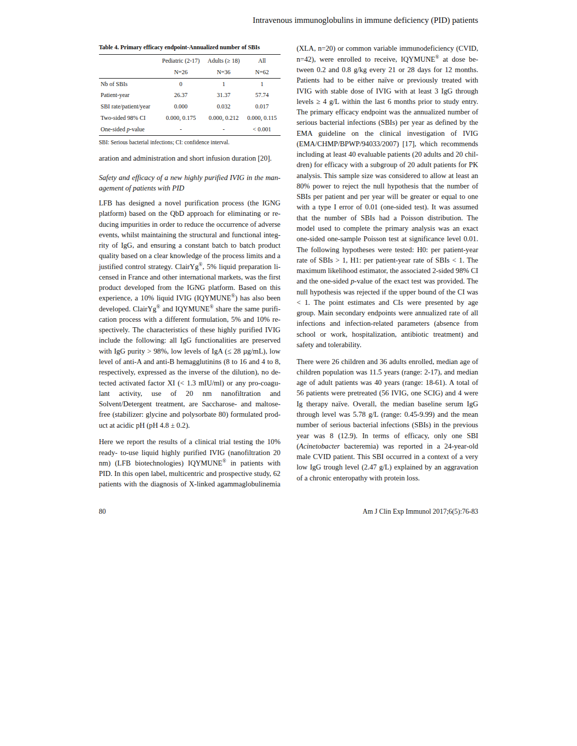Intravenous immunoglobulins in immune deficiency (PID) patients
Table 4. Primary efficacy endpoint-Annualized number of SBIs
| | Pediatric (2-17) | Adults (≥ 18) | All |
| --- | --- | --- | --- |
| | N=26 | N=36 | N=62 |
| Nb of SBIs | 0 | 1 | 1 |
| Patient-year | 26.37 | 31.37 | 57.74 |
| SBI rate/patient/year | 0.000 | 0.032 | 0.017 |
| Two-sided 98% CI | 0.000, 0.175 | 0.000, 0.212 | 0.000, 0.115 |
| One-sided p -value | - | - | < 0.001 |
SBI: Serious bacterial infections; CI: confidence interval.
aration and administration and short infusion duration [20].
Safety and efficacy of a new highly purified IVIG in the management of patients with PID
LFB has designed a novel purification process (the IGNG platform) based on the QbD approach for eliminating or reducing impurities in order to reduce the occurrence of adverse events, whilst maintaining the structural and functional integrity of IgG, and ensuring a constant batch to batch product quality based on a clear knowledge of the process limits and a justified control strategy. ClairYg®, 5% liquid preparation licensed in France and other international markets, was the first product developed from the IGNG platform. Based on this experience, a 10% liquid IVIG (IQYMUNE®) has also been developed. ClairYg® and IQYMUNE® share the same purification process with a different formulation, 5% and 10% respectively. The characteristics of these highly purified IVIG include the following: all IgG functionalities are preserved with IgG purity > 98%, low levels of IgA (≤ 28 µg/mL), low level of anti-A and anti-B hemagglutinins (8 to 16 and 4 to 8, respectively, expressed as the inverse of the dilution), no detected activated factor XI (< 1.3 mIU/ml) or any pro-coagulant activity, use of 20 nm nanofiltration and Solvent/Detergent treatment, are Saccharose- and maltose-free (stabilizer: glycine and polysorbate 80) formulated product at acidic pH (pH 4.8 ± 0.2).
Here we report the results of a clinical trial testing the 10% ready- to-use liquid highly purified IVIG (nanofiltration 20 nm) (LFB biotechnologies) IQYMUNE® in patients with PID. In this open label, multicentric and prospective study, 62 patients with the diagnosis of X-linked agammaglobulinemia (XLA, n=20) or common variable immunodeficiency (CVID, n=42), were enrolled to receive, IQYMUNE® at dose between 0.2 and 0.8 g/kg every 21 or 28 days for 12 months. Patients had to be either naïve or previously treated with IVIG with stable dose of IVIG with at least 3 IgG through levels ≥ 4 g/L within the last 6 months prior to study entry. The primary efficacy endpoint was the annualized number of serious bacterial infections (SBIs) per year as defined by the EMA guideline on the clinical investigation of IVIG (EMA/CHMP/BPWP/94033/2007) [17], which recommends including at least 40 evaluable patients (20 adults and 20 children) for efficacy with a subgroup of 20 adult patients for PK analysis. This sample size was considered to allow at least an 80% power to reject the null hypothesis that the number of SBIs per patient and per year will be greater or equal to one with a type I error of 0.01 (one-sided test). It was assumed that the number of SBIs had a Poisson distribution. The model used to complete the primary analysis was an exact one-sided one-sample Poisson test at significance level 0.01. The following hypotheses were tested: H0: per patient-year rate of SBIs > 1, H1: per patient-year rate of SBIs < 1. The maximum likelihood estimator, the associated 2-sided 98% CI and the one-sided p-value of the exact test was provided. The null hypothesis was rejected if the upper bound of the CI was < 1. The point estimates and CIs were presented by age group. Main secondary endpoints were annualized rate of all infections and infection-related parameters (absence from school or work, hospitalization, antibiotic treatment) and safety and tolerability.
There were 26 children and 36 adults enrolled, median age of children population was 11.5 years (range: 2-17), and median age of adult patients was 40 years (range: 18-61). A total of 56 patients were pretreated (56 IVIG, one SCIG) and 4 were Ig therapy naïve. Overall, the median baseline serum IgG through level was 5.78 g/L (range: 0.45-9.99) and the mean number of serious bacterial infections (SBIs) in the previous year was 8 (12.9). In terms of efficacy, only one SBI (Acinetobacter bacteremia) was reported in a 24-year-old male CVID patient. This SBI occurred in a context of a very low IgG trough level (2.47 g/L) explained by an aggravation of a chronic enteropathy with protein loss.
80 Am J Clin Exp Immunol 2017;6(5):76-83